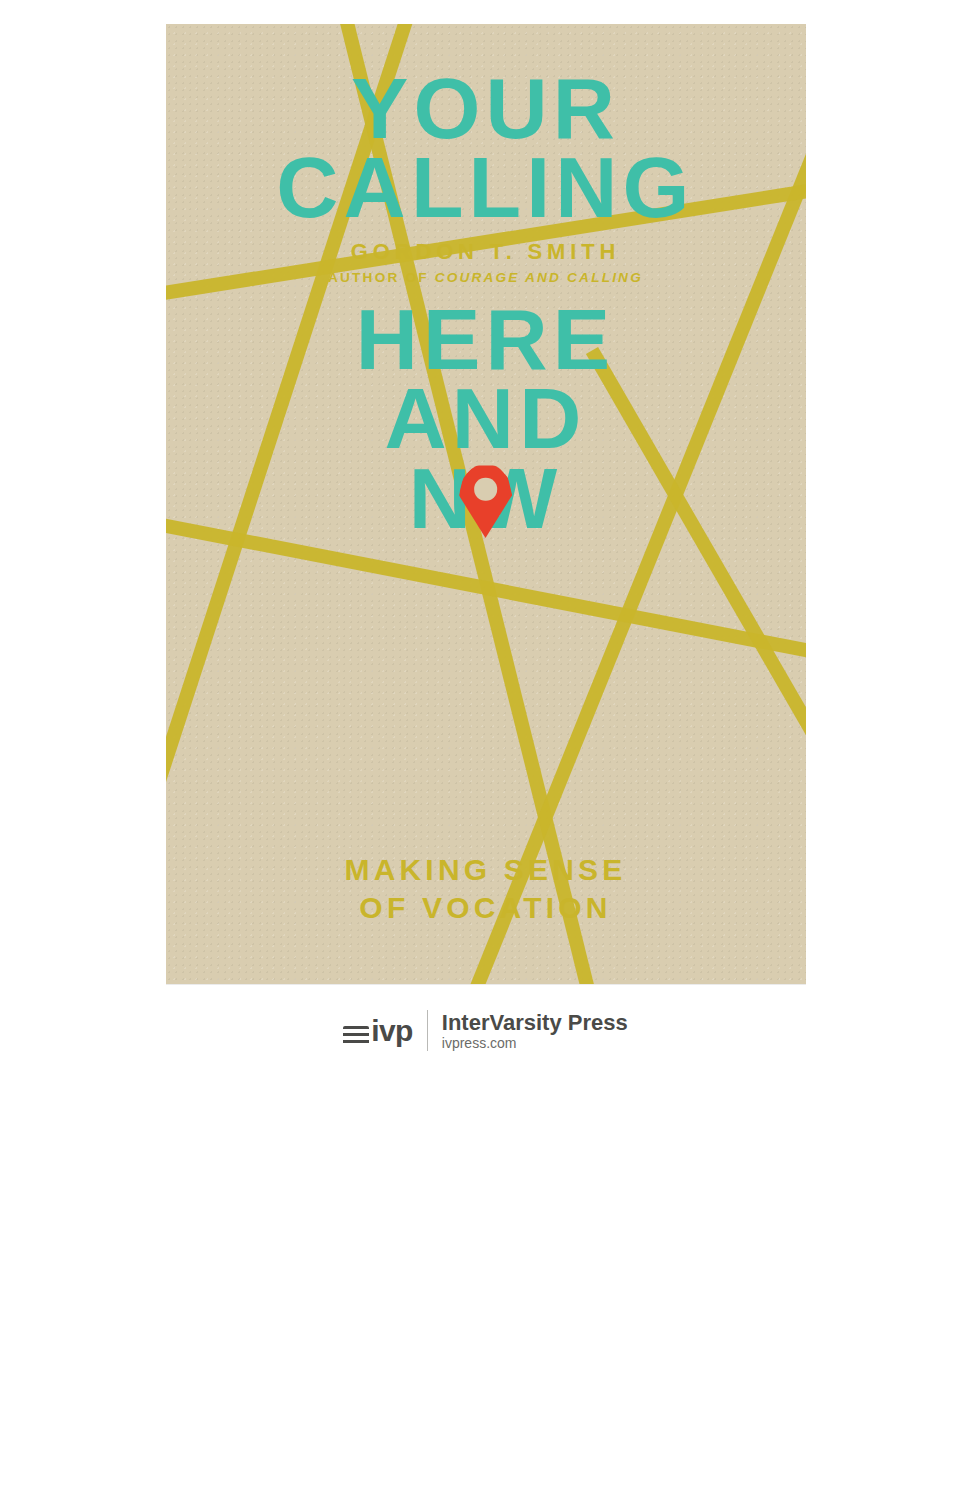Your Calling
Gordon T. Smith Author of Courage and Calling
Here And N W
Making Sense
of Vocation
ivp
InterVarsity Press
ivpress.com